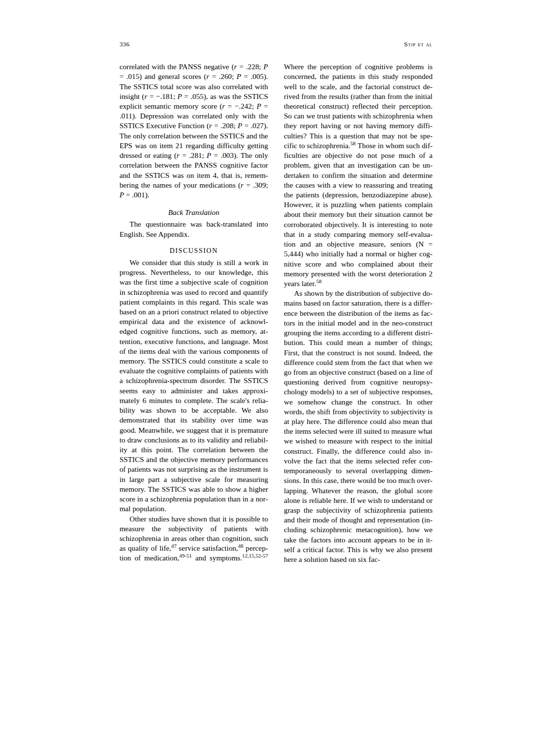336 Stip et al
correlated with the PANSS negative (r = .228; P = .015) and general scores (r = .260; P = .005). The SSTICS total score was also correlated with insight (r = −.181; P = .055), as was the SSTICS explicit semantic memory score (r = −.242; P = .011). Depression was correlated only with the SSTICS Executive Function (r = .208; P = .027). The only correlation between the SSTICS and the EPS was on item 21 regarding difficulty getting dressed or eating (r = .281; P = .003). The only correlation between the PANSS cognitive factor and the SSTICS was on item 4, that is, remembering the names of your medications (r = .309; P = .001).
Back Translation
The questionnaire was back-translated into English. See Appendix.
Discussion
We consider that this study is still a work in progress. Nevertheless, to our knowledge, this was the first time a subjective scale of cognition in schizophrenia was used to record and quantify patient complaints in this regard. This scale was based on an a priori construct related to objective empirical data and the existence of acknowledged cognitive functions, such as memory, attention, executive functions, and language. Most of the items deal with the various components of memory. The SSTICS could constitute a scale to evaluate the cognitive complaints of patients with a schizophrenia-spectrum disorder. The SSTICS seems easy to administer and takes approximately 6 minutes to complete. The scale's reliability was shown to be acceptable. We also demonstrated that its stability over time was good. Meanwhile, we suggest that it is premature to draw conclusions as to its validity and reliability at this point. The correlation between the SSTICS and the objective memory performances of patients was not surprising as the instrument is in large part a subjective scale for measuring memory. The SSTICS was able to show a higher score in a schizophrenia population than in a normal population.
Other studies have shown that it is possible to measure the subjectivity of patients with schizophrenia in areas other than cognition, such as quality of life,47 service satisfaction,48 perception of medication,49-51 and symptoms.12,15,52-57 Where the perception of cognitive problems is concerned, the patients in this study responded well to the scale, and the factorial construct derived from the results (rather than from the initial theoretical construct) reflected their perception. So can we trust patients with schizophrenia when they report having or not having memory difficulties? This is a question that may not be specific to schizophrenia.58 Those in whom such difficulties are objective do not pose much of a problem, given that an investigation can be undertaken to confirm the situation and determine the causes with a view to reassuring and treating the patients (depression, benzodiazepine abuse). However, it is puzzling when patients complain about their memory but their situation cannot be corroborated objectively. It is interesting to note that in a study comparing memory self-evaluation and an objective measure, seniors (N = 5,444) who initially had a normal or higher cognitive score and who complained about their memory presented with the worst deterioration 2 years later.58
As shown by the distribution of subjective domains based on factor saturation, there is a difference between the distribution of the items as factors in the initial model and in the neo-construct grouping the items according to a different distribution. This could mean a number of things; First, that the construct is not sound. Indeed, the difference could stem from the fact that when we go from an objective construct (based on a line of questioning derived from cognitive neuropsychology models) to a set of subjective responses, we somehow change the construct. In other words, the shift from objectivity to subjectivity is at play here. The difference could also mean that the items selected were ill suited to measure what we wished to measure with respect to the initial construct. Finally, the difference could also involve the fact that the items selected refer contemporaneously to several overlapping dimensions. In this case, there would be too much overlapping. Whatever the reason, the global score alone is reliable here. If we wish to understand or grasp the subjectivity of schizophrenia patients and their mode of thought and representation (including schizophrenic metacognition), how we take the factors into account appears to be in itself a critical factor. This is why we also present here a solution based on six fac-